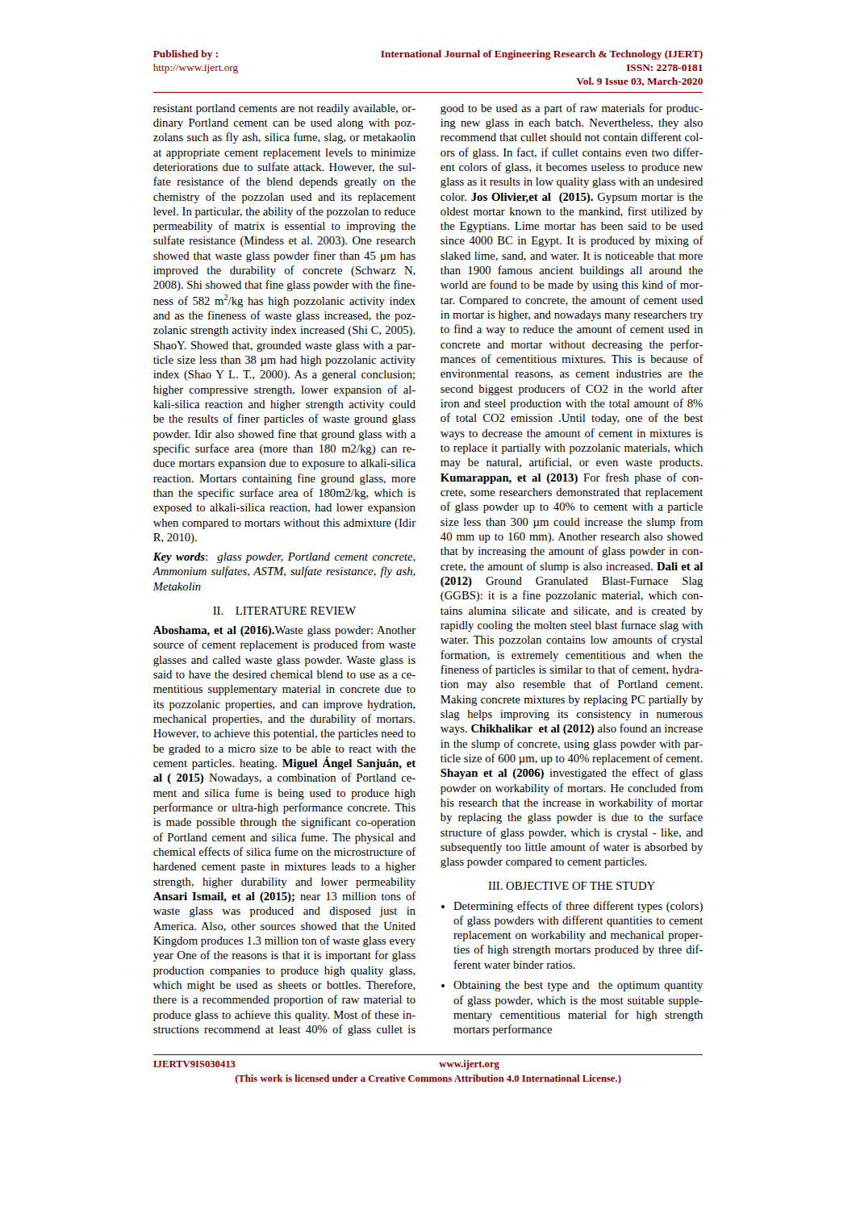Published by :
http://www.ijert.org
International Journal of Engineering Research & Technology (IJERT)
ISSN: 2278-0181
Vol. 9 Issue 03, March-2020
resistant portland cements are not readily available, ordinary Portland cement can be used along with pozzolans such as fly ash, silica fume, slag, or metakaolin at appropriate cement replacement levels to minimize deteriorations due to sulfate attack. However, the sulfate resistance of the blend depends greatly on the chemistry of the pozzolan used and its replacement level. In particular, the ability of the pozzolan to reduce permeability of matrix is essential to improving the sulfate resistance (Mindess et al. 2003). One research showed that waste glass powder finer than 45 µm has improved the durability of concrete (Schwarz N, 2008). Shi showed that fine glass powder with the fineness of 582 m2/kg has high pozzolanic activity index and as the fineness of waste glass increased, the pozzolanic strength activity index increased (Shi C, 2005). ShaoY. Showed that, grounded waste glass with a particle size less than 38 µm had high pozzolanic activity index (Shao Y L. T., 2000). As a general conclusion; higher compressive strength, lower expansion of alkali-silica reaction and higher strength activity could be the results of finer particles of waste ground glass powder. Idir also showed fine that ground glass with a specific surface area (more than 180 m2/kg) can reduce mortars expansion due to exposure to alkali-silica reaction. Mortars containing fine ground glass, more than the specific surface area of 180m2/kg, which is exposed to alkali-silica reaction, had lower expansion when compared to mortars without this admixture (Idir R, 2010).
Key words: glass powder, Portland cement concrete, Ammonium sulfates, ASTM, sulfate resistance, fly ash, Metakolin
II. LITERATURE REVIEW
Aboshama, et al (2016). Waste glass powder: Another source of cement replacement is produced from waste glasses and called waste glass powder. Waste glass is said to have the desired chemical blend to use as a cementitious supplementary material in concrete due to its pozzolanic properties, and can improve hydration, mechanical properties, and the durability of mortars. However, to achieve this potential, the particles need to be graded to a micro size to be able to react with the cement particles. heating. Miguel Ángel Sanjuán, et al ( 2015) Nowadays, a combination of Portland cement and silica fume is being used to produce high performance or ultra-high performance concrete. This is made possible through the significant co-operation of Portland cement and silica fume. The physical and chemical effects of silica fume on the microstructure of hardened cement paste in mixtures leads to a higher strength, higher durability and lower permeability Ansari Ismail, et al (2015); near 13 million tons of waste glass was produced and disposed just in America. Also, other sources showed that the United Kingdom produces 1.3 million ton of waste glass every year One of the reasons is that it is important for glass production companies to produce high quality glass, which might be used as sheets or bottles. Therefore, there is a recommended proportion of raw material to produce glass to achieve this quality. Most of these instructions recommend at least 40% of glass cullet is good to be used as a part of raw materials for producing new glass in each batch. Nevertheless, they also recommend that cullet should not contain different colors of glass. In fact, if cullet contains even two different colors of glass, it becomes useless to produce new glass as it results in low quality glass with an undesired color. Jos Olivier,et al (2015). Gypsum mortar is the oldest mortar known to the mankind, first utilized by the Egyptians. Lime mortar has been said to be used since 4000 BC in Egypt. It is produced by mixing of slaked lime, sand, and water. It is noticeable that more than 1900 famous ancient buildings all around the world are found to be made by using this kind of mortar. Compared to concrete, the amount of cement used in mortar is higher, and nowadays many researchers try to find a way to reduce the amount of cement used in concrete and mortar without decreasing the performances of cementitious mixtures. This is because of environmental reasons, as cement industries are the second biggest producers of CO2 in the world after iron and steel production with the total amount of 8% of total CO2 emission .Until today, one of the best ways to decrease the amount of cement in mixtures is to replace it partially with pozzolanic materials, which may be natural, artificial, or even waste products. Kumarappan, et al (2013) For fresh phase of concrete, some researchers demonstrated that replacement of glass powder up to 40% to cement with a particle size less than 300 µm could increase the slump from 40 mm up to 160 mm). Another research also showed that by increasing the amount of glass powder in concrete, the amount of slump is also increased. Dali et al (2012) Ground Granulated Blast-Furnace Slag (GGBS): it is a fine pozzolanic material, which contains alumina silicate and silicate, and is created by rapidly cooling the molten steel blast furnace slag with water. This pozzolan contains low amounts of crystal formation, is extremely cementitious and when the fineness of particles is similar to that of cement, hydration may also resemble that of Portland cement. Making concrete mixtures by replacing PC partially by slag helps improving its consistency in numerous ways. Chikhalikar et al (2012) also found an increase in the slump of concrete, using glass powder with particle size of 600 µm, up to 40% replacement of cement. Shayan et al (2006) investigated the effect of glass powder on workability of mortars. He concluded from his research that the increase in workability of mortar by replacing the glass powder is due to the surface structure of glass powder, which is crystal - like, and subsequently too little amount of water is absorbed by glass powder compared to cement particles.
III. OBJECTIVE OF THE STUDY
Determining effects of three different types (colors) of glass powders with different quantities to cement replacement on workability and mechanical properties of high strength mortars produced by three different water binder ratios.
Obtaining the best type and the optimum quantity of glass powder, which is the most suitable supplementary cementitious material for high strength mortars performance
IJERTV9IS030413 www.ijert.org
(This work is licensed under a Creative Commons Attribution 4.0 International License.)